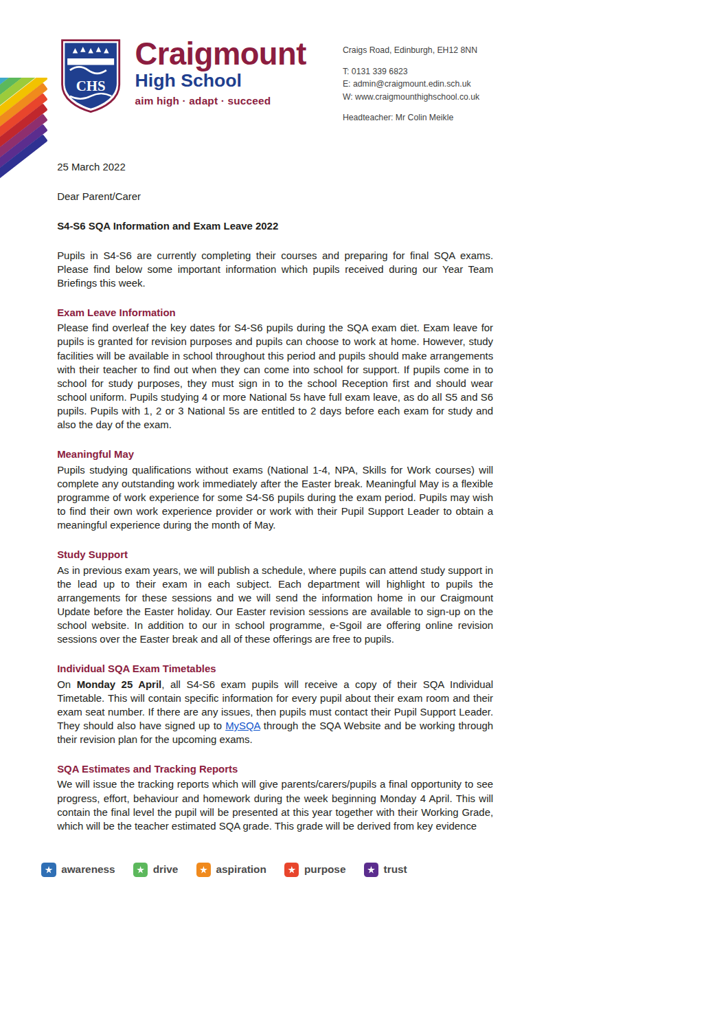CHS
Craigmount
High School
aim high · adapt · succeed
Craigs Road, Edinburgh, EH12 8NN
T: 0131 339 6823
E: admin@craigmount.edin.sch.uk
W: www.craigmounthighschool.co.uk
Headteacher: Mr Colin Meikle
25 March 2022
Dear Parent/Carer
S4-S6 SQA Information and Exam Leave 2022
Pupils in S4-S6 are currently completing their courses and preparing for final SQA exams. Please find below some important information which pupils received during our Year Team Briefings this week.
Exam Leave Information
Please find overleaf the key dates for S4-S6 pupils during the SQA exam diet. Exam leave for pupils is granted for revision purposes and pupils can choose to work at home. However, study facilities will be available in school throughout this period and pupils should make arrangements with their teacher to find out when they can come into school for support. If pupils come in to school for study purposes, they must sign in to the school Reception first and should wear school uniform. Pupils studying 4 or more National 5s have full exam leave, as do all S5 and S6 pupils. Pupils with 1, 2 or 3 National 5s are entitled to 2 days before each exam for study and also the day of the exam.
Meaningful May
Pupils studying qualifications without exams (National 1-4, NPA, Skills for Work courses) will complete any outstanding work immediately after the Easter break. Meaningful May is a flexible programme of work experience for some S4-S6 pupils during the exam period. Pupils may wish to find their own work experience provider or work with their Pupil Support Leader to obtain a meaningful experience during the month of May.
Study Support
As in previous exam years, we will publish a schedule, where pupils can attend study support in the lead up to their exam in each subject. Each department will highlight to pupils the arrangements for these sessions and we will send the information home in our Craigmount Update before the Easter holiday. Our Easter revision sessions are available to sign-up on the school website. In addition to our in school programme, e-Sgoil are offering online revision sessions over the Easter break and all of these offerings are free to pupils.
Individual SQA Exam Timetables
On Monday 25 April, all S4-S6 exam pupils will receive a copy of their SQA Individual Timetable. This will contain specific information for every pupil about their exam room and their exam seat number. If there are any issues, then pupils must contact their Pupil Support Leader. They should also have signed up to MySQA through the SQA Website and be working through their revision plan for the upcoming exams.
SQA Estimates and Tracking Reports
We will issue the tracking reports which will give parents/carers/pupils a final opportunity to see progress, effort, behaviour and homework during the week beginning Monday 4 April. This will contain the final level the pupil will be presented at this year together with their Working Grade, which will be the teacher estimated SQA grade. This grade will be derived from key evidence
awareness drive aspiration purpose trust